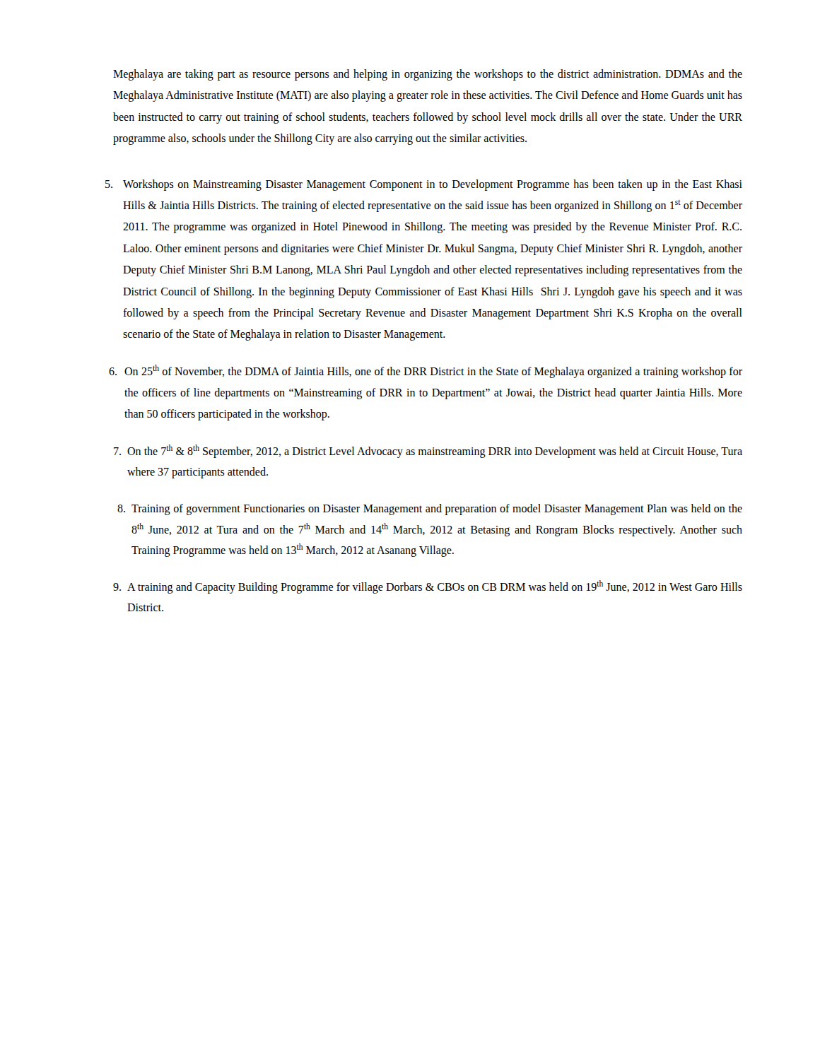Meghalaya are taking part as resource persons and helping in organizing the workshops to the district administration. DDMAs and the Meghalaya Administrative Institute (MATI) are also playing a greater role in these activities. The Civil Defence and Home Guards unit has been instructed to carry out training of school students, teachers followed by school level mock drills all over the state. Under the URR programme also, schools under the Shillong City are also carrying out the similar activities.
5.
Workshops on Mainstreaming Disaster Management Component in to Development Programme has been taken up in the East Khasi Hills & Jaintia Hills Districts. The training of elected representative on the said issue has been organized in Shillong on 1st of December 2011. The programme was organized in Hotel Pinewood in Shillong. The meeting was presided by the Revenue Minister Prof. R.C. Laloo. Other eminent persons and dignitaries were Chief Minister Dr. Mukul Sangma, Deputy Chief Minister Shri R. Lyngdoh, another Deputy Chief Minister Shri B.M Lanong, MLA Shri Paul Lyngdoh and other elected representatives including representatives from the District Council of Shillong. In the beginning Deputy Commissioner of East Khasi Hills Shri J. Lyngdoh gave his speech and it was followed by a speech from the Principal Secretary Revenue and Disaster Management Department Shri K.S Kropha on the overall scenario of the State of Meghalaya in relation to Disaster Management.
6.
On 25th of November, the DDMA of Jaintia Hills, one of the DRR District in the State of Meghalaya organized a training workshop for the officers of line departments on “Mainstreaming of DRR in to Department” at Jowai, the District head quarter Jaintia Hills. More than 50 officers participated in the workshop.
7.
On the 7th & 8th September, 2012, a District Level Advocacy as mainstreaming DRR into Development was held at Circuit House, Tura where 37 participants attended.
8.
Training of government Functionaries on Disaster Management and preparation of model Disaster Management Plan was held on the 8th June, 2012 at Tura and on the 7th March and 14th March, 2012 at Betasing and Rongram Blocks respectively. Another such Training Programme was held on 13th March, 2012 at Asanang Village.
9.
A training and Capacity Building Programme for village Dorbars & CBOs on CB DRM was held on 19th June, 2012 in West Garo Hills District.